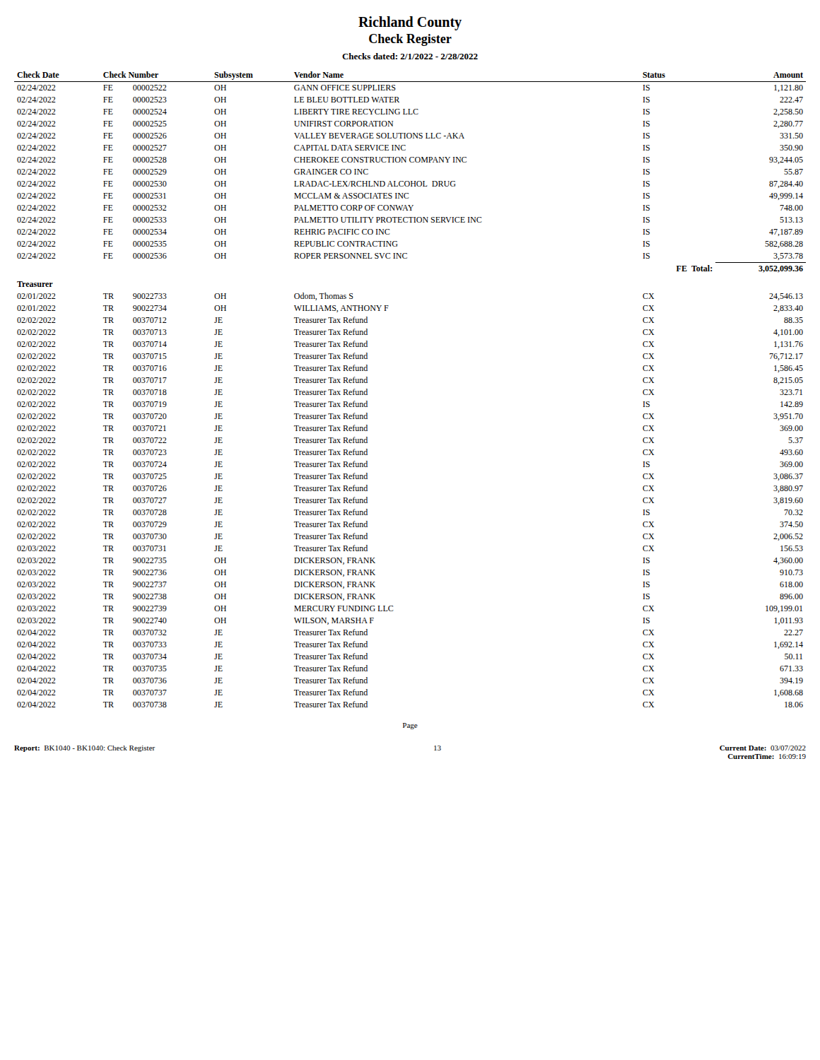Richland County
Check Register
Checks dated: 2/1/2022 - 2/28/2022
| Check Date | Check Number | Subsystem | Vendor Name | Status | Amount |
| --- | --- | --- | --- | --- | --- |
| 02/24/2022 | FE | 00002522 | | OH | GANN OFFICE SUPPLIERS | IS | 1,121.80 |
| 02/24/2022 | FE | 00002523 | | OH | LE BLEU BOTTLED WATER | IS | 222.47 |
| 02/24/2022 | FE | 00002524 | | OH | LIBERTY TIRE RECYCLING LLC | IS | 2,258.50 |
| 02/24/2022 | FE | 00002525 | | OH | UNIFIRST CORPORATION | IS | 2,280.77 |
| 02/24/2022 | FE | 00002526 | | OH | VALLEY BEVERAGE SOLUTIONS LLC -AKA | IS | 331.50 |
| 02/24/2022 | FE | 00002527 | | OH | CAPITAL DATA SERVICE INC | IS | 350.90 |
| 02/24/2022 | FE | 00002528 | | OH | CHEROKEE CONSTRUCTION COMPANY INC | IS | 93,244.05 |
| 02/24/2022 | FE | 00002529 | | OH | GRAINGER CO INC | IS | 55.87 |
| 02/24/2022 | FE | 00002530 | | OH | LRADAC-LEX/RCHLND ALCOHOL DRUG | IS | 87,284.40 |
| 02/24/2022 | FE | 00002531 | | OH | MCCLAM & ASSOCIATES INC | IS | 49,999.14 |
| 02/24/2022 | FE | 00002532 | | OH | PALMETTO CORP OF CONWAY | IS | 748.00 |
| 02/24/2022 | FE | 00002533 | | OH | PALMETTO UTILITY PROTECTION SERVICE INC | IS | 513.13 |
| 02/24/2022 | FE | 00002534 | | OH | REHRIG PACIFIC CO INC | IS | 47,187.89 |
| 02/24/2022 | FE | 00002535 | | OH | REPUBLIC CONTRACTING | IS | 582,688.28 |
| 02/24/2022 | FE | 00002536 | | OH | ROPER PERSONNEL SVC INC | IS | 3,573.78 |
| | FE Total: | 3,052,099.36 |
| Treasurer |
| 02/01/2022 | TR | 90022733 | | OH | Odom, Thomas S | CX | 24,546.13 |
| 02/01/2022 | TR | 90022734 | | OH | WILLIAMS, ANTHONY F | CX | 2,833.40 |
| 02/02/2022 | TR | 00370712 | | JE | Treasurer Tax Refund | CX | 88.35 |
| 02/02/2022 | TR | 00370713 | | JE | Treasurer Tax Refund | CX | 4,101.00 |
| 02/02/2022 | TR | 00370714 | | JE | Treasurer Tax Refund | CX | 1,131.76 |
| 02/02/2022 | TR | 00370715 | | JE | Treasurer Tax Refund | CX | 76,712.17 |
| 02/02/2022 | TR | 00370716 | | JE | Treasurer Tax Refund | CX | 1,586.45 |
| 02/02/2022 | TR | 00370717 | | JE | Treasurer Tax Refund | CX | 8,215.05 |
| 02/02/2022 | TR | 00370718 | | JE | Treasurer Tax Refund | CX | 323.71 |
| 02/02/2022 | TR | 00370719 | | JE | Treasurer Tax Refund | IS | 142.89 |
| 02/02/2022 | TR | 00370720 | | JE | Treasurer Tax Refund | CX | 3,951.70 |
| 02/02/2022 | TR | 00370721 | | JE | Treasurer Tax Refund | CX | 369.00 |
| 02/02/2022 | TR | 00370722 | | JE | Treasurer Tax Refund | CX | 5.37 |
| 02/02/2022 | TR | 00370723 | | JE | Treasurer Tax Refund | CX | 493.60 |
| 02/02/2022 | TR | 00370724 | | JE | Treasurer Tax Refund | IS | 369.00 |
| 02/02/2022 | TR | 00370725 | | JE | Treasurer Tax Refund | CX | 3,086.37 |
| 02/02/2022 | TR | 00370726 | | JE | Treasurer Tax Refund | CX | 3,880.97 |
| 02/02/2022 | TR | 00370727 | | JE | Treasurer Tax Refund | CX | 3,819.60 |
| 02/02/2022 | TR | 00370728 | | JE | Treasurer Tax Refund | IS | 70.32 |
| 02/02/2022 | TR | 00370729 | | JE | Treasurer Tax Refund | CX | 374.50 |
| 02/02/2022 | TR | 00370730 | | JE | Treasurer Tax Refund | CX | 2,006.52 |
| 02/03/2022 | TR | 00370731 | | JE | Treasurer Tax Refund | CX | 156.53 |
| 02/03/2022 | TR | 90022735 | | OH | DICKERSON, FRANK | IS | 4,360.00 |
| 02/03/2022 | TR | 90022736 | | OH | DICKERSON, FRANK | IS | 910.73 |
| 02/03/2022 | TR | 90022737 | | OH | DICKERSON, FRANK | IS | 618.00 |
| 02/03/2022 | TR | 90022738 | | OH | DICKERSON, FRANK | IS | 896.00 |
| 02/03/2022 | TR | 90022739 | | OH | MERCURY FUNDING LLC | CX | 109,199.01 |
| 02/03/2022 | TR | 90022740 | | OH | WILSON, MARSHA F | IS | 1,011.93 |
| 02/04/2022 | TR | 00370732 | | JE | Treasurer Tax Refund | CX | 22.27 |
| 02/04/2022 | TR | 00370733 | | JE | Treasurer Tax Refund | CX | 1,692.14 |
| 02/04/2022 | TR | 00370734 | | JE | Treasurer Tax Refund | CX | 50.11 |
| 02/04/2022 | TR | 00370735 | | JE | Treasurer Tax Refund | CX | 671.33 |
| 02/04/2022 | TR | 00370736 | | JE | Treasurer Tax Refund | CX | 394.19 |
| 02/04/2022 | TR | 00370737 | | JE | Treasurer Tax Refund | CX | 1,608.68 |
| 02/04/2022 | TR | 00370738 | | JE | Treasurer Tax Refund | CX | 18.06 |
Page
Report: BK1040 - BK1040: Check Register
13
Current Date: 03/07/2022
CurrentTime: 16:09:19